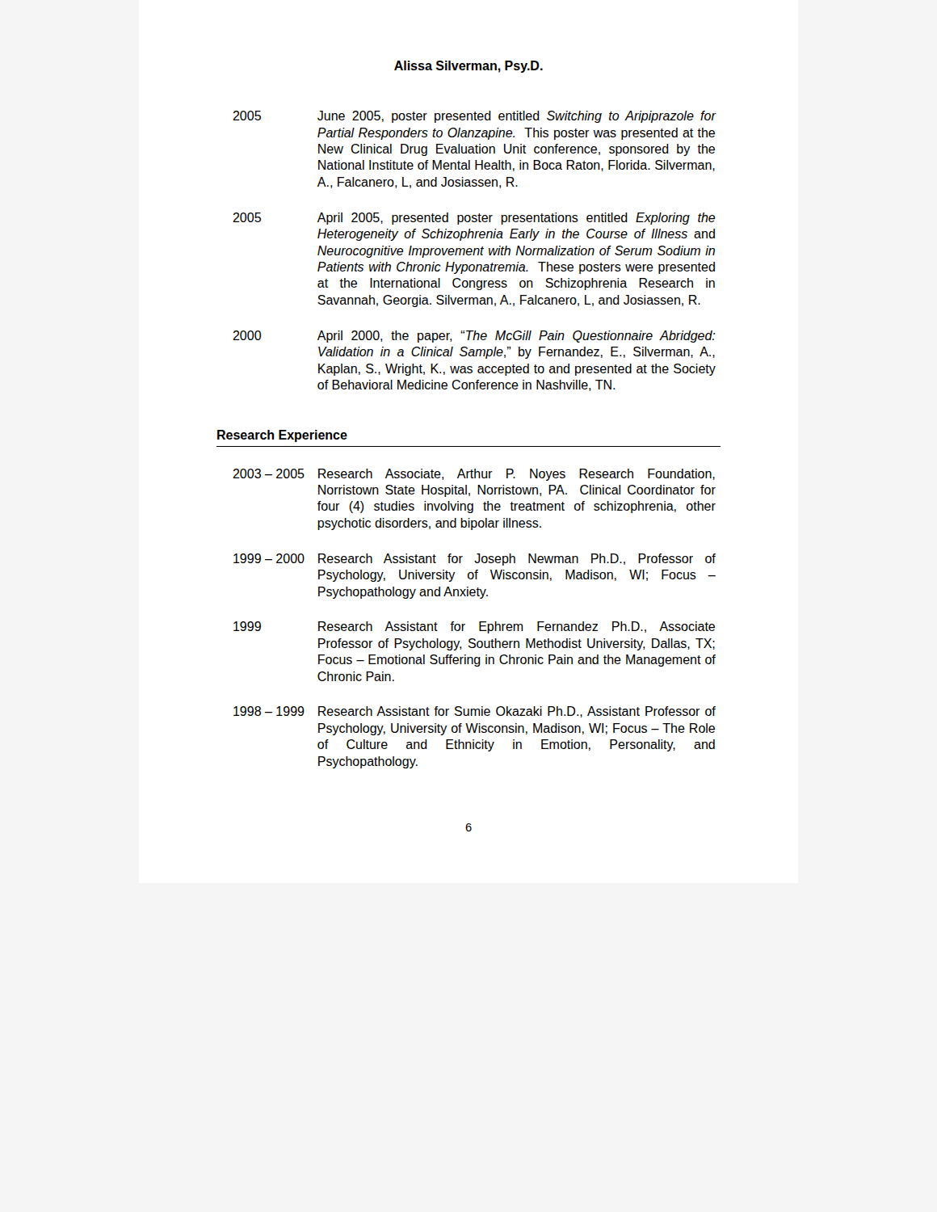Alissa Silverman, Psy.D.
2005
June 2005, poster presented entitled Switching to Aripiprazole for Partial Responders to Olanzapine. This poster was presented at the New Clinical Drug Evaluation Unit conference, sponsored by the National Institute of Mental Health, in Boca Raton, Florida. Silverman, A., Falcanero, L, and Josiassen, R.
2005
April 2005, presented poster presentations entitled Exploring the Heterogeneity of Schizophrenia Early in the Course of Illness and Neurocognitive Improvement with Normalization of Serum Sodium in Patients with Chronic Hyponatremia. These posters were presented at the International Congress on Schizophrenia Research in Savannah, Georgia. Silverman, A., Falcanero, L, and Josiassen, R.
2000
April 2000, the paper, “The McGill Pain Questionnaire Abridged: Validation in a Clinical Sample,” by Fernandez, E., Silverman, A., Kaplan, S., Wright, K., was accepted to and presented at the Society of Behavioral Medicine Conference in Nashville, TN.
Research Experience
2003 – 2005
Research Associate, Arthur P. Noyes Research Foundation, Norristown State Hospital, Norristown, PA. Clinical Coordinator for four (4) studies involving the treatment of schizophrenia, other psychotic disorders, and bipolar illness.
1999 – 2000
Research Assistant for Joseph Newman Ph.D., Professor of Psychology, University of Wisconsin, Madison, WI; Focus – Psychopathology and Anxiety.
1999
Research Assistant for Ephrem Fernandez Ph.D., Associate Professor of Psychology, Southern Methodist University, Dallas, TX; Focus – Emotional Suffering in Chronic Pain and the Management of Chronic Pain.
1998 – 1999
Research Assistant for Sumie Okazaki Ph.D., Assistant Professor of Psychology, University of Wisconsin, Madison, WI; Focus – The Role of Culture and Ethnicity in Emotion, Personality, and Psychopathology.
6